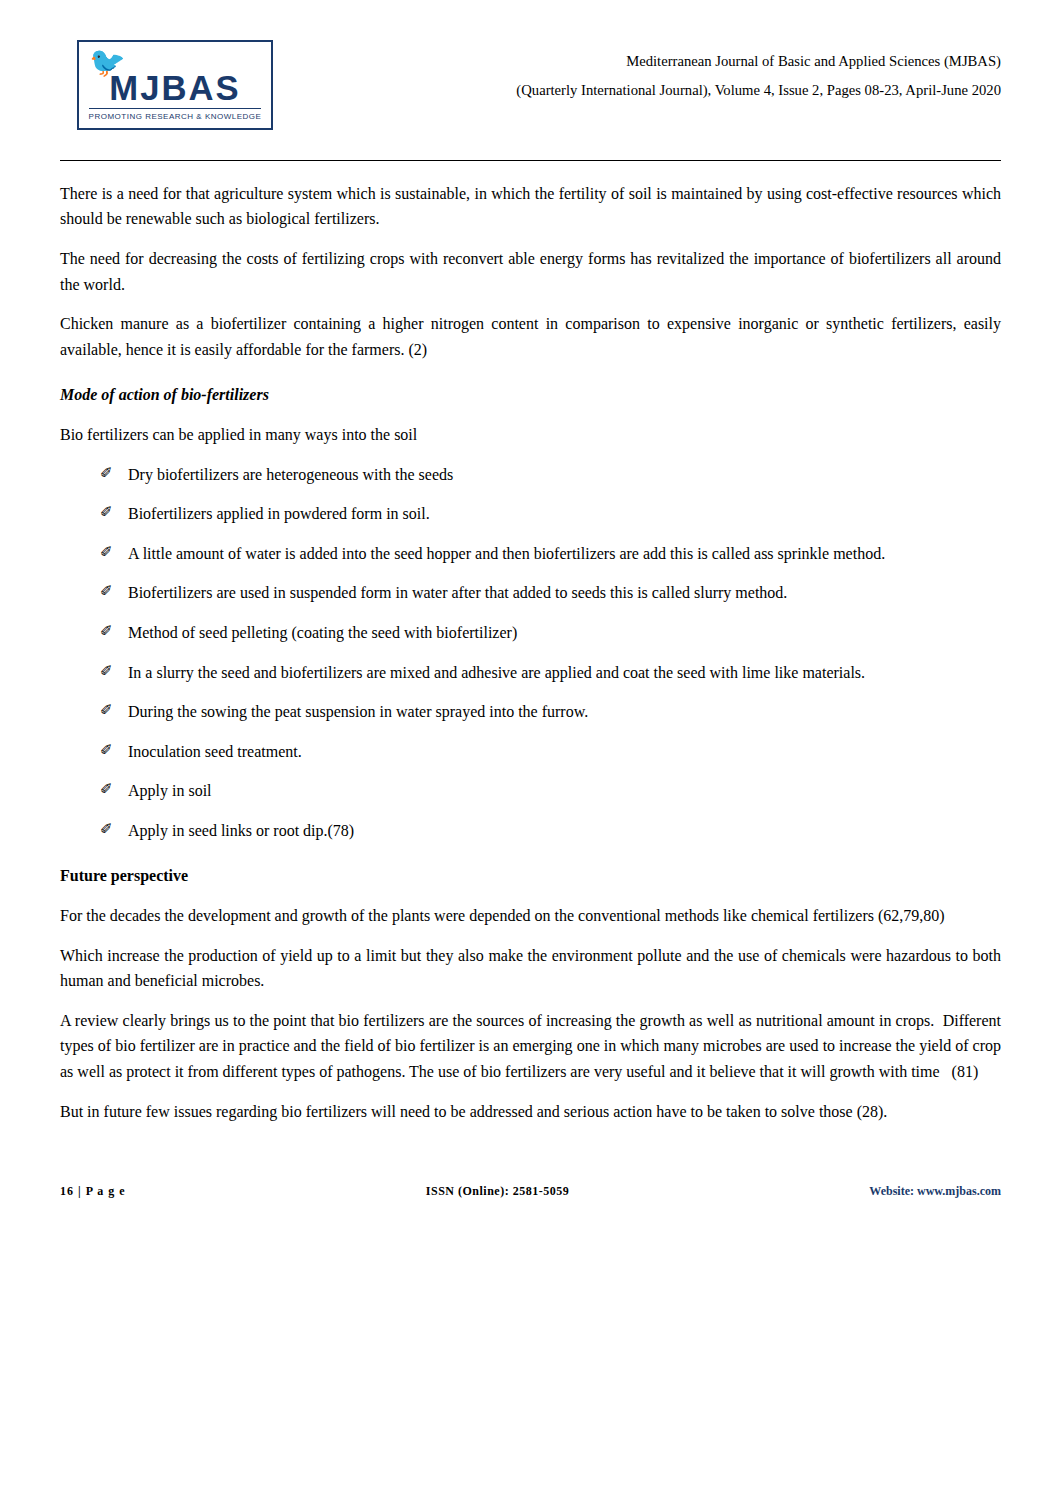🐦
MJBAS
PROMOTING RESEARCH & KNOWLEDGE
Mediterranean Journal of Basic and Applied Sciences (MJBAS)
(Quarterly International Journal), Volume 4, Issue 2, Pages 08-23, April-June 2020
There is a need for that agriculture system which is sustainable, in which the fertility of soil is maintained by using cost-effective resources which should be renewable such as biological fertilizers.
The need for decreasing the costs of fertilizing crops with reconvert able energy forms has revitalized the importance of biofertilizers all around the world.
Chicken manure as a biofertilizer containing a higher nitrogen content in comparison to expensive inorganic or synthetic fertilizers, easily available, hence it is easily affordable for the farmers. (2)
Mode of action of bio-fertilizers
Bio fertilizers can be applied in many ways into the soil
Dry biofertilizers are heterogeneous with the seeds
Biofertilizers applied in powdered form in soil.
A little amount of water is added into the seed hopper and then biofertilizers are add this is called ass sprinkle method.
Biofertilizers are used in suspended form in water after that added to seeds this is called slurry method.
Method of seed pelleting (coating the seed with biofertilizer)
In a slurry the seed and biofertilizers are mixed and adhesive are applied and coat the seed with lime like materials.
During the sowing the peat suspension in water sprayed into the furrow.
Inoculation seed treatment.
Apply in soil
Apply in seed links or root dip.(78)
Future perspective
For the decades the development and growth of the plants were depended on the conventional methods like chemical fertilizers (62,79,80)
Which increase the production of yield up to a limit but they also make the environment pollute and the use of chemicals were hazardous to both human and beneficial microbes.
A review clearly brings us to the point that bio fertilizers are the sources of increasing the growth as well as nutritional amount in crops. Different types of bio fertilizer are in practice and the field of bio fertilizer is an emerging one in which many microbes are used to increase the yield of crop as well as protect it from different types of pathogens. The use of bio fertilizers are very useful and it believe that it will growth with time (81)
But in future few issues regarding bio fertilizers will need to be addressed and serious action have to be taken to solve those (28).
16 | P a g e
ISSN (Online): 2581-5059
Website: www.mjbas.com